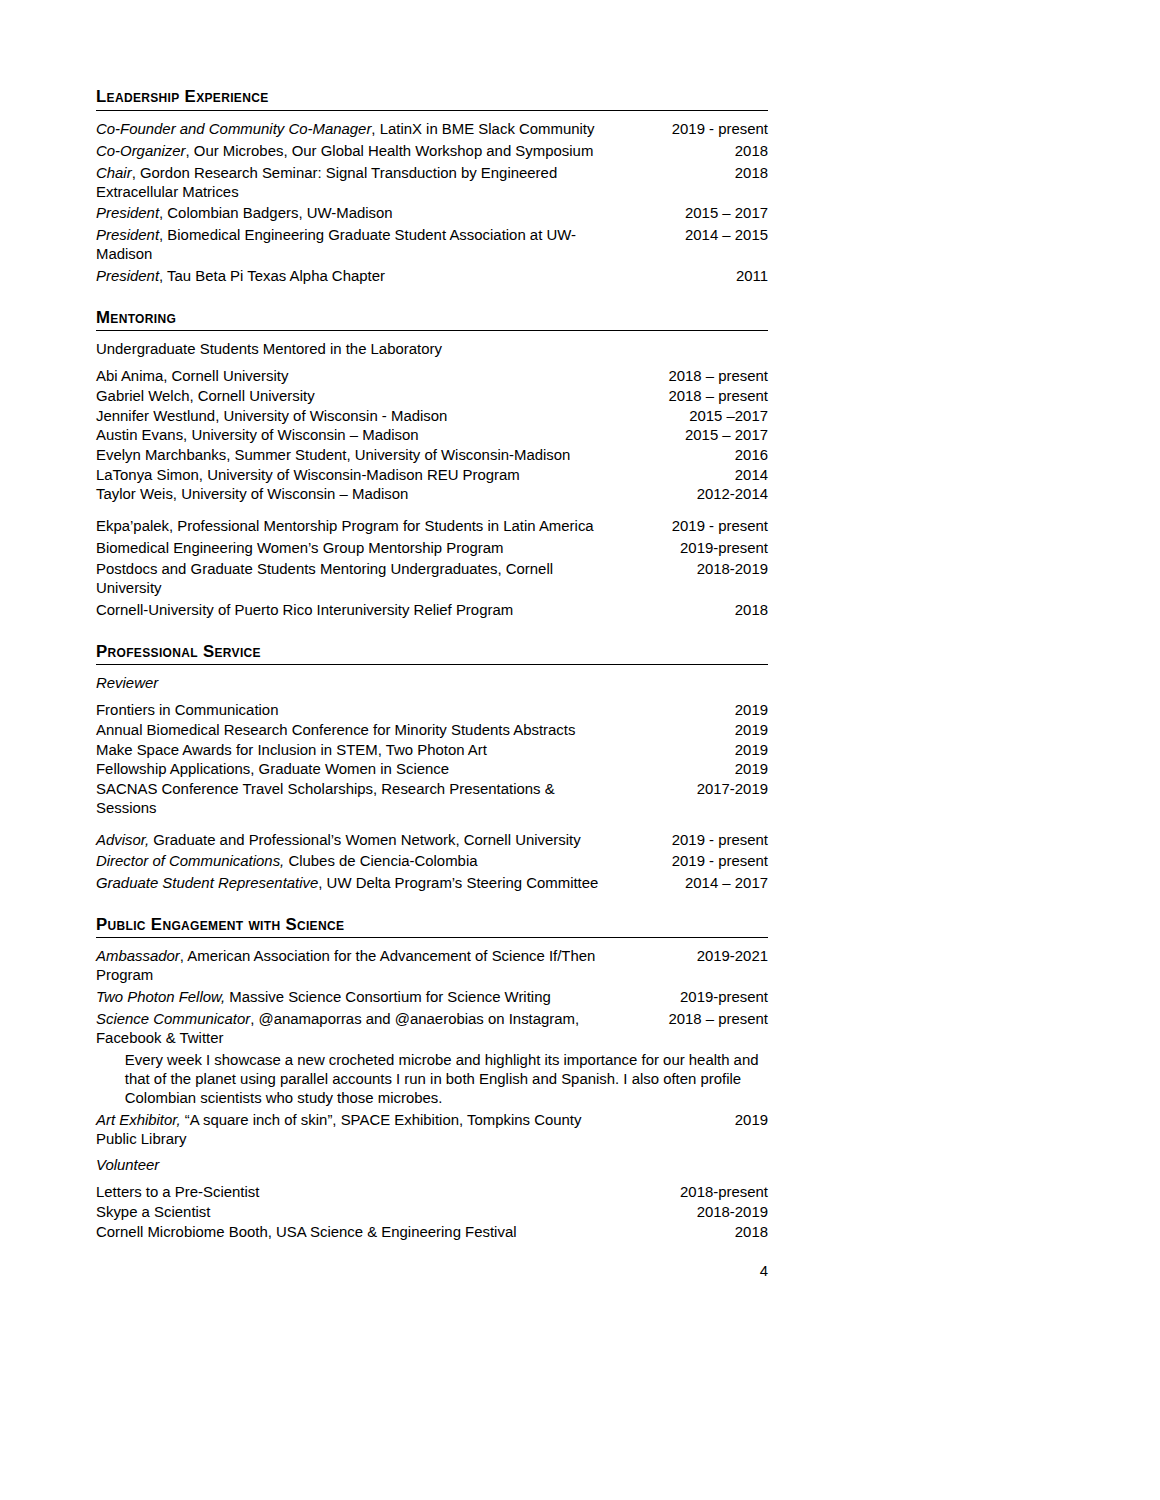Leadership Experience
| Co-Founder and Community Co-Manager , LatinX in BME Slack Community | 2019 - present |
| Co-Organizer , Our Microbes, Our Global Health Workshop and Symposium | 2018 |
| Chair , Gordon Research Seminar: Signal Transduction by Engineered Extracellular Matrices | 2018 |
| President , Colombian Badgers, UW-Madison | 2015 – 2017 |
| President , Biomedical Engineering Graduate Student Association at UW-Madison | 2014 – 2015 |
| President , Tau Beta Pi Texas Alpha Chapter | 2011 |
Mentoring
| Undergraduate Students Mentored in the Laboratory |
| Abi Anima, Cornell University | 2018 – present |
| Gabriel Welch, Cornell University | 2018 – present |
| Jennifer Westlund, University of Wisconsin - Madison | 2015 –2017 |
| Austin Evans, University of Wisconsin – Madison | 2015 – 2017 |
| Evelyn Marchbanks, Summer Student, University of Wisconsin-Madison | 2016 |
| LaTonya Simon, University of Wisconsin-Madison REU Program | 2014 |
| Taylor Weis, University of Wisconsin – Madison | 2012-2014 |
| Ekpa’palek, Professional Mentorship Program for Students in Latin America | 2019 - present |
| Biomedical Engineering Women’s Group Mentorship Program | 2019-present |
| Postdocs and Graduate Students Mentoring Undergraduates, Cornell University | 2018-2019 |
| Cornell-University of Puerto Rico Interuniversity Relief Program | 2018 |
Professional Service
| Reviewer |
| Frontiers in Communication | 2019 |
| Annual Biomedical Research Conference for Minority Students Abstracts | 2019 |
| Make Space Awards for Inclusion in STEM, Two Photon Art | 2019 |
| Fellowship Applications, Graduate Women in Science | 2019 |
| SACNAS Conference Travel Scholarships, Research Presentations & Sessions | 2017-2019 |
| Advisor, Graduate and Professional’s Women Network, Cornell University | 2019 - present |
| Director of Communications, Clubes de Ciencia-Colombia | 2019 - present |
| Graduate Student Representative , UW Delta Program’s Steering Committee | 2014 – 2017 |
Public Engagement with Science
| Ambassador , American Association for the Advancement of Science If/Then Program | 2019-2021 |
| Two Photon Fellow, Massive Science Consortium for Science Writing | 2019-present |
| Science Communicator , @anamaporras and @anaerobias on Instagram, Facebook & Twitter | 2018 – present |
| Every week I showcase a new crocheted microbe and highlight its importance for our health and that of the planet using parallel accounts I run in both English and Spanish. I also often profile Colombian scientists who study those microbes. |
| Art Exhibitor, “A square inch of skin”, SPACE Exhibition, Tompkins County Public Library | 2019 |
| Volunteer |
| Letters to a Pre-Scientist | 2018-present |
| Skype a Scientist | 2018-2019 |
| Cornell Microbiome Booth, USA Science & Engineering Festival | 2018 |
4